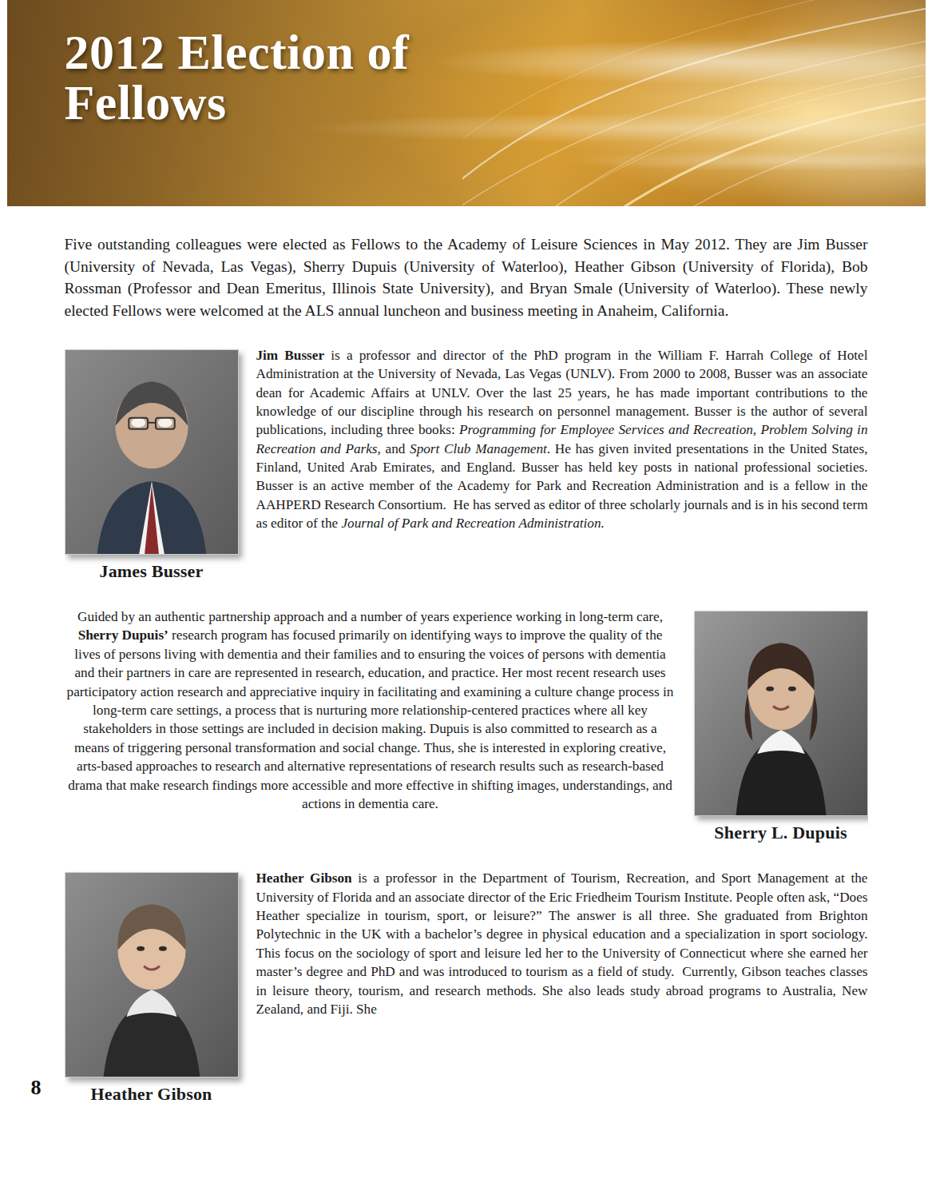2012 Election of
Fellows
Five outstanding colleagues were elected as Fellows to the Academy of Leisure Sciences in May 2012. They are Jim Busser (University of Nevada, Las Vegas), Sherry Dupuis (University of Waterloo), Heather Gibson (University of Florida), Bob Rossman (Professor and Dean Emeritus, Illinois State University), and Bryan Smale (University of Waterloo). These newly elected Fellows were welcomed at the ALS annual luncheon and business meeting in Anaheim, California.
Jim Busser is a professor and director of the PhD program in the William F. Harrah College of Hotel Administration at the University of Nevada, Las Vegas (UNLV). From 2000 to 2008, Busser was an associate dean for Academic Affairs at UNLV. Over the last 25 years, he has made important contributions to the knowledge of our discipline through his research on personnel management. Busser is the author of several publications, including three books: Programming for Employee Services and Recreation, Problem Solving in Recreation and Parks, and Sport Club Management. He has given invited presentations in the United States, Finland, United Arab Emirates, and England. Busser has held key posts in national professional societies. Busser is an active member of the Academy for Park and Recreation Administration and is a fellow in the AAHPERD Research Consortium. He has served as editor of three scholarly journals and is in his second term as editor of the Journal of Park and Recreation Administration.
James Busser
Guided by an authentic partnership approach and a number of years experience working in long-term care, Sherry Dupuis’ research program has focused primarily on identifying ways to improve the quality of the lives of persons living with dementia and their families and to ensuring the voices of persons with dementia and their partners in care are represented in research, education, and practice. Her most recent research uses participatory action research and appreciative inquiry in facilitating and examining a culture change process in long-term care settings, a process that is nurturing more relationship-centered practices where all key stakeholders in those settings are included in decision making. Dupuis is also committed to research as a means of triggering personal transformation and social change. Thus, she is interested in exploring creative, arts-based approaches to research and alternative representations of research results such as research-based drama that make research findings more accessible and more effective in shifting images, understandings, and actions in dementia care.
Sherry L. Dupuis
Heather Gibson is a professor in the Department of Tourism, Recreation, and Sport Management at the University of Florida and an associate director of the Eric Friedheim Tourism Institute. People often ask, “Does Heather specialize in tourism, sport, or leisure?” The answer is all three. She graduated from Brighton Polytechnic in the UK with a bachelor’s degree in physical education and a specialization in sport sociology. This focus on the sociology of sport and leisure led her to the University of Connecticut where she earned her master’s degree and PhD and was introduced to tourism as a field of study. Currently, Gibson teaches classes in leisure theory, tourism, and research methods. She also leads study abroad programs to Australia, New Zealand, and Fiji. She
Heather Gibson
8